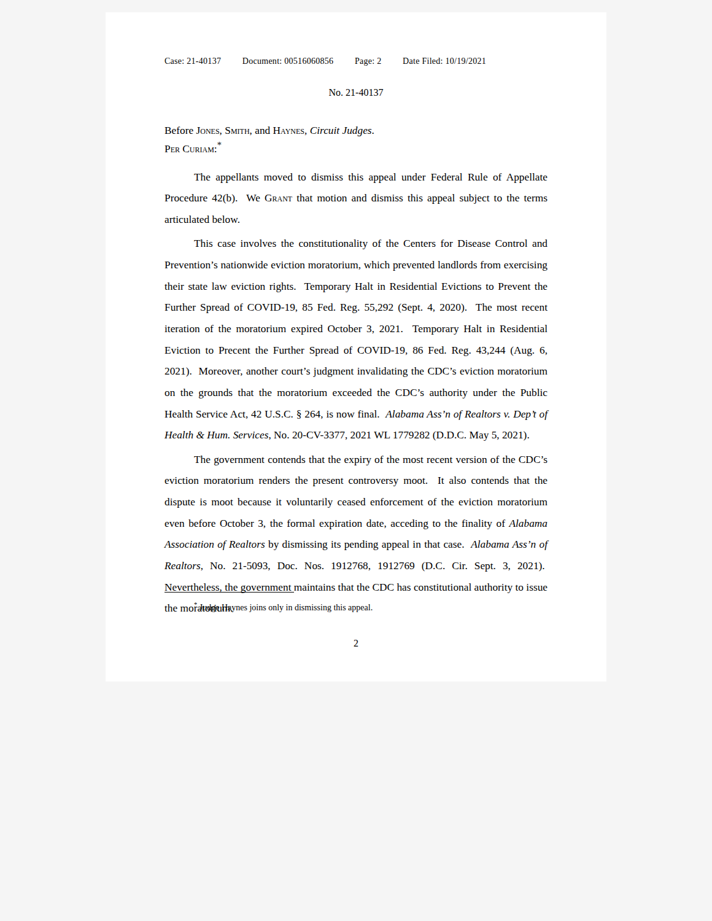Case: 21-40137 Document: 00516060856 Page: 2 Date Filed: 10/19/2021
No. 21-40137
Before Jones, Smith, and Haynes, Circuit Judges.
Per Curiam:*
The appellants moved to dismiss this appeal under Federal Rule of Appellate Procedure 42(b). We Grant that motion and dismiss this appeal subject to the terms articulated below.
This case involves the constitutionality of the Centers for Disease Control and Prevention’s nationwide eviction moratorium, which prevented landlords from exercising their state law eviction rights. Temporary Halt in Residential Evictions to Prevent the Further Spread of COVID-19, 85 Fed. Reg. 55,292 (Sept. 4, 2020). The most recent iteration of the moratorium expired October 3, 2021. Temporary Halt in Residential Eviction to Precent the Further Spread of COVID-19, 86 Fed. Reg. 43,244 (Aug. 6, 2021). Moreover, another court’s judgment invalidating the CDC’s eviction moratorium on the grounds that the moratorium exceeded the CDC’s authority under the Public Health Service Act, 42 U.S.C. § 264, is now final. Alabama Ass’n of Realtors v. Dep’t of Health & Hum. Services, No. 20-CV-3377, 2021 WL 1779282 (D.D.C. May 5, 2021).
The government contends that the expiry of the most recent version of the CDC’s eviction moratorium renders the present controversy moot. It also contends that the dispute is moot because it voluntarily ceased enforcement of the eviction moratorium even before October 3, the formal expiration date, acceding to the finality of Alabama Association of Realtors by dismissing its pending appeal in that case. Alabama Ass’n of Realtors, No. 21-5093, Doc. Nos. 1912768, 1912769 (D.C. Cir. Sept. 3, 2021). Nevertheless, the government maintains that the CDC has constitutional authority to issue the moratorium.
* Judge Haynes joins only in dismissing this appeal.
2